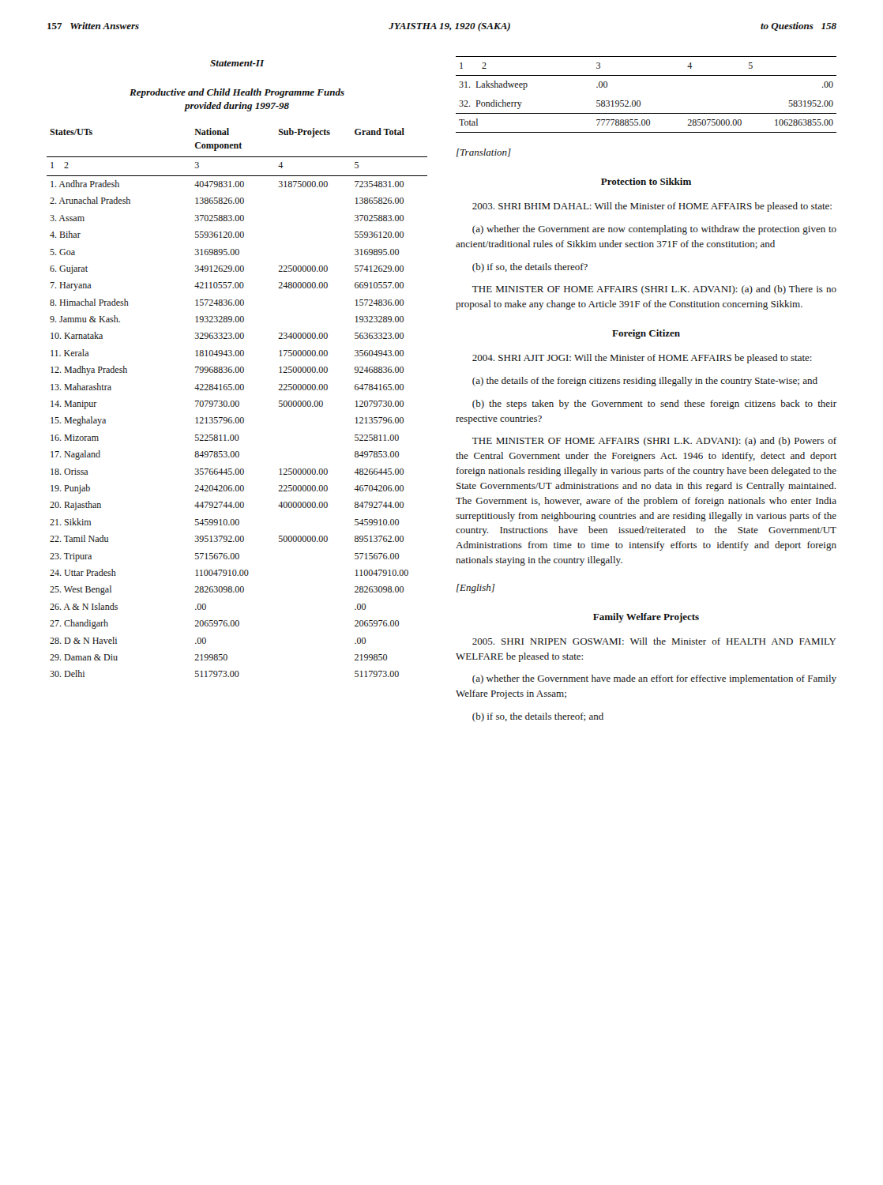157 Written Answers JYAISTHA 19, 1920 (SAKA) to Questions 158
Statement-II
Reproductive and Child Health Programme Funds
provided during 1997-98
| States/UTs | National Component | Sub-Projects | Grand Total |
| --- | --- | --- | --- |
| 1 2 | 3 | 4 | 5 |
| 1. Andhra Pradesh | 40479831.00 | 31875000.00 | 72354831.00 |
| 2. Arunachal Pradesh | 13865826.00 | | 13865826.00 |
| 3. Assam | 37025883.00 | | 37025883.00 |
| 4. Bihar | 55936120.00 | | 55936120.00 |
| 5. Goa | 3169895.00 | | 3169895.00 |
| 6. Gujarat | 34912629.00 | 22500000.00 | 57412629.00 |
| 7. Haryana | 42110557.00 | 24800000.00 | 66910557.00 |
| 8. Himachal Pradesh | 15724836.00 | | 15724836.00 |
| 9. Jammu & Kash. | 19323289.00 | | 19323289.00 |
| 10. Karnataka | 32963323.00 | 23400000.00 | 56363323.00 |
| 11. Kerala | 18104943.00 | 17500000.00 | 35604943.00 |
| 12. Madhya Pradesh | 79968836.00 | 12500000.00 | 92468836.00 |
| 13. Maharashtra | 42284165.00 | 22500000.00 | 64784165.00 |
| 14. Manipur | 7079730.00 | 5000000.00 | 12079730.00 |
| 15. Meghalaya | 12135796.00 | | 12135796.00 |
| 16. Mizoram | 5225811.00 | | 5225811.00 |
| 17. Nagaland | 8497853.00 | | 8497853.00 |
| 18. Orissa | 35766445.00 | 12500000.00 | 48266445.00 |
| 19. Punjab | 24204206.00 | 22500000.00 | 46704206.00 |
| 20. Rajasthan | 44792744.00 | 40000000.00 | 84792744.00 |
| 21. Sikkim | 5459910.00 | | 5459910.00 |
| 22. Tamil Nadu | 39513792.00 | 50000000.00 | 89513762.00 |
| 23. Tripura | 5715676.00 | | 5715676.00 |
| 24. Uttar Pradesh | 110047910.00 | | 110047910.00 |
| 25. West Bengal | 28263098.00 | | 28263098.00 |
| 26. A & N Islands | .00 | | .00 |
| 27. Chandigarh | 2065976.00 | | 2065976.00 |
| 28. D & N Haveli | .00 | | .00 |
| 29. Daman & Diu | 2199850 | | 2199850 |
| 30. Delhi | 5117973.00 | | 5117973.00 |
| 1 | 2 | 3 | 4 | 5 |
| 31. Lakshadweep | .00 | | .00 |
| 32. Pondicherry | 5831952.00 | | 5831952.00 |
| Total | 777788855.00 | 285075000.00 | 1062863855.00 |
[Translation]
Protection to Sikkim
2003. SHRI BHIM DAHAL: Will the Minister of HOME AFFAIRS be pleased to state:
(a) whether the Government are now contemplating to withdraw the protection given to ancient/traditional rules of Sikkim under section 371F of the constitution; and
(b) if so, the details thereof?
THE MINISTER OF HOME AFFAIRS (SHRI L.K. ADVANI): (a) and (b) There is no proposal to make any change to Article 391F of the Constitution concerning Sikkim.
Foreign Citizen
2004. SHRI AJIT JOGI: Will the Minister of HOME AFFAIRS be pleased to state:
(a) the details of the foreign citizens residing illegally in the country State-wise; and
(b) the steps taken by the Government to send these foreign citizens back to their respective countries?
THE MINISTER OF HOME AFFAIRS (SHRI L.K. ADVANI): (a) and (b) Powers of the Central Government under the Foreigners Act. 1946 to identify, detect and deport foreign nationals residing illegally in various parts of the country have been delegated to the State Governments/UT administrations and no data in this regard is Centrally maintained. The Government is, however, aware of the problem of foreign nationals who enter India surreptitiously from neighbouring countries and are residing illegally in various parts of the country. Instructions have been issued/reiterated to the State Government/UT Administrations from time to time to intensify efforts to identify and deport foreign nationals staying in the country illegally.
[English]
Family Welfare Projects
2005. SHRI NRIPEN GOSWAMI: Will the Minister of HEALTH AND FAMILY WELFARE be pleased to state:
(a) whether the Government have made an effort for effective implementation of Family Welfare Projects in Assam;
(b) if so, the details thereof; and